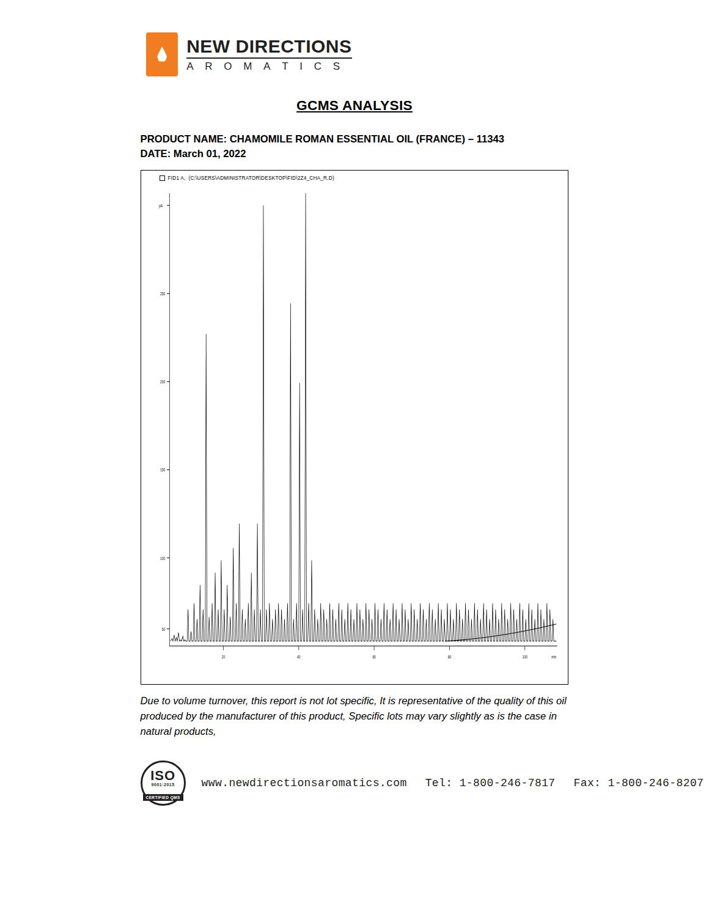NEW DIRECTIONS
A R O M A T I C S
GCMS ANALYSIS
PRODUCT NAME: CHAMOMILE ROMAN ESSENTIAL OIL (FRANCE) – 11343
DATE: March 01, 2022
FID1 A, (C:\USERS\ADMINISTRATOR\DESKTOP\FID\2Z4_CHA_R.D)
pA 250 200 150 100 50 20 40 60 80 100 min
Due to volume turnover, this report is not lot specific, It is representative of the quality of this oil produced by the manufacturer of this product, Specific lots may vary slightly as is the case in natural products,
ISO
9001:2015
CERTIFIED QMS
www.newdirectionsaromatics.com Tel: 1-800-246-7817 Fax: 1-800-246-8207